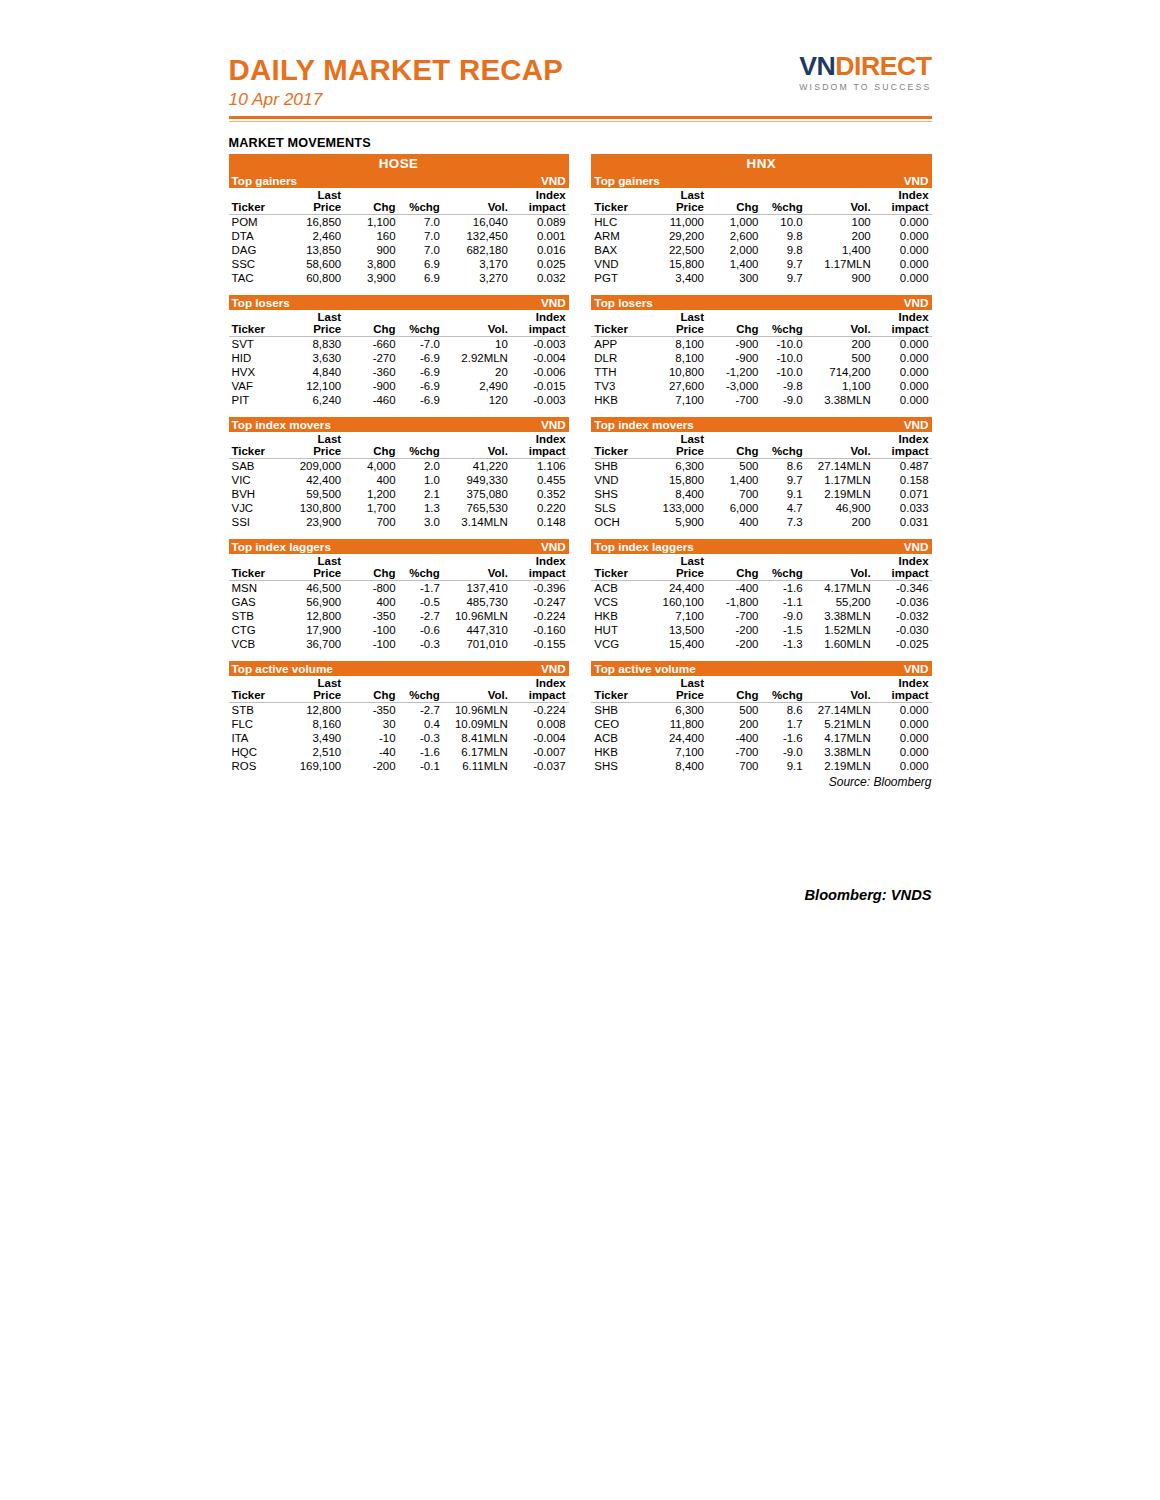DAILY MARKET RECAP
10 Apr 2017
VNDIRECT
WISDOM TO SUCCESS
MARKET MOVEMENTS
HOSE
| Top gainers | VND |
| --- | --- |
| Ticker | Last Price | Chg | %chg | Vol. | Index impact |
| POM | 16,850 | 1,100 | 7.0 | 16,040 | 0.089 |
| DTA | 2,460 | 160 | 7.0 | 132,450 | 0.001 |
| DAG | 13,850 | 900 | 7.0 | 682,180 | 0.016 |
| SSC | 58,600 | 3,800 | 6.9 | 3,170 | 0.025 |
| TAC | 60,800 | 3,900 | 6.9 | 3,270 | 0.032 |
| Top losers | VND |
| --- | --- |
| Ticker | Last Price | Chg | %chg | Vol. | Index impact |
| SVT | 8,830 | -660 | -7.0 | 10 | -0.003 |
| HID | 3,630 | -270 | -6.9 | 2.92MLN | -0.004 |
| HVX | 4,840 | -360 | -6.9 | 20 | -0.006 |
| VAF | 12,100 | -900 | -6.9 | 2,490 | -0.015 |
| PIT | 6,240 | -460 | -6.9 | 120 | -0.003 |
| Top index movers | VND |
| --- | --- |
| Ticker | Last Price | Chg | %chg | Vol. | Index impact |
| SAB | 209,000 | 4,000 | 2.0 | 41,220 | 1.106 |
| VIC | 42,400 | 400 | 1.0 | 949,330 | 0.455 |
| BVH | 59,500 | 1,200 | 2.1 | 375,080 | 0.352 |
| VJC | 130,800 | 1,700 | 1.3 | 765,530 | 0.220 |
| SSI | 23,900 | 700 | 3.0 | 3.14MLN | 0.148 |
| Top index laggers | VND |
| --- | --- |
| Ticker | Last Price | Chg | %chg | Vol. | Index impact |
| MSN | 46,500 | -800 | -1.7 | 137,410 | -0.396 |
| GAS | 56,900 | 400 | -0.5 | 485,730 | -0.247 |
| STB | 12,800 | -350 | -2.7 | 10.96MLN | -0.224 |
| CTG | 17,900 | -100 | -0.6 | 447,310 | -0.160 |
| VCB | 36,700 | -100 | -0.3 | 701,010 | -0.155 |
| Top active volume | VND |
| --- | --- |
| Ticker | Last Price | Chg | %chg | Vol. | Index impact |
| STB | 12,800 | -350 | -2.7 | 10.96MLN | -0.224 |
| FLC | 8,160 | 30 | 0.4 | 10.09MLN | 0.008 |
| ITA | 3,490 | -10 | -0.3 | 8.41MLN | -0.004 |
| HQC | 2,510 | -40 | -1.6 | 6.17MLN | -0.007 |
| ROS | 169,100 | -200 | -0.1 | 6.11MLN | -0.037 |
HNX
| Top gainers | VND |
| --- | --- |
| Ticker | Last Price | Chg | %chg | Vol. | Index impact |
| HLC | 11,000 | 1,000 | 10.0 | 100 | 0.000 |
| ARM | 29,200 | 2,600 | 9.8 | 200 | 0.000 |
| BAX | 22,500 | 2,000 | 9.8 | 1,400 | 0.000 |
| VND | 15,800 | 1,400 | 9.7 | 1.17MLN | 0.000 |
| PGT | 3,400 | 300 | 9.7 | 900 | 0.000 |
| Top losers | VND |
| --- | --- |
| Ticker | Last Price | Chg | %chg | Vol. | Index impact |
| APP | 8,100 | -900 | -10.0 | 200 | 0.000 |
| DLR | 8,100 | -900 | -10.0 | 500 | 0.000 |
| TTH | 10,800 | -1,200 | -10.0 | 714,200 | 0.000 |
| TV3 | 27,600 | -3,000 | -9.8 | 1,100 | 0.000 |
| HKB | 7,100 | -700 | -9.0 | 3.38MLN | 0.000 |
| Top index movers | VND |
| --- | --- |
| Ticker | Last Price | Chg | %chg | Vol. | Index impact |
| SHB | 6,300 | 500 | 8.6 | 27.14MLN | 0.487 |
| VND | 15,800 | 1,400 | 9.7 | 1.17MLN | 0.158 |
| SHS | 8,400 | 700 | 9.1 | 2.19MLN | 0.071 |
| SLS | 133,000 | 6,000 | 4.7 | 46,900 | 0.033 |
| OCH | 5,900 | 400 | 7.3 | 200 | 0.031 |
| Top index laggers | VND |
| --- | --- |
| Ticker | Last Price | Chg | %chg | Vol. | Index impact |
| ACB | 24,400 | -400 | -1.6 | 4.17MLN | -0.346 |
| VCS | 160,100 | -1,800 | -1.1 | 55,200 | -0.036 |
| HKB | 7,100 | -700 | -9.0 | 3.38MLN | -0.032 |
| HUT | 13,500 | -200 | -1.5 | 1.52MLN | -0.030 |
| VCG | 15,400 | -200 | -1.3 | 1.60MLN | -0.025 |
| Top active volume | VND |
| --- | --- |
| Ticker | Last Price | Chg | %chg | Vol. | Index impact |
| SHB | 6,300 | 500 | 8.6 | 27.14MLN | 0.000 |
| CEO | 11,800 | 200 | 1.7 | 5.21MLN | 0.000 |
| ACB | 24,400 | -400 | -1.6 | 4.17MLN | 0.000 |
| HKB | 7,100 | -700 | -9.0 | 3.38MLN | 0.000 |
| SHS | 8,400 | 700 | 9.1 | 2.19MLN | 0.000 |
Source: Bloomberg
Bloomberg: VNDS